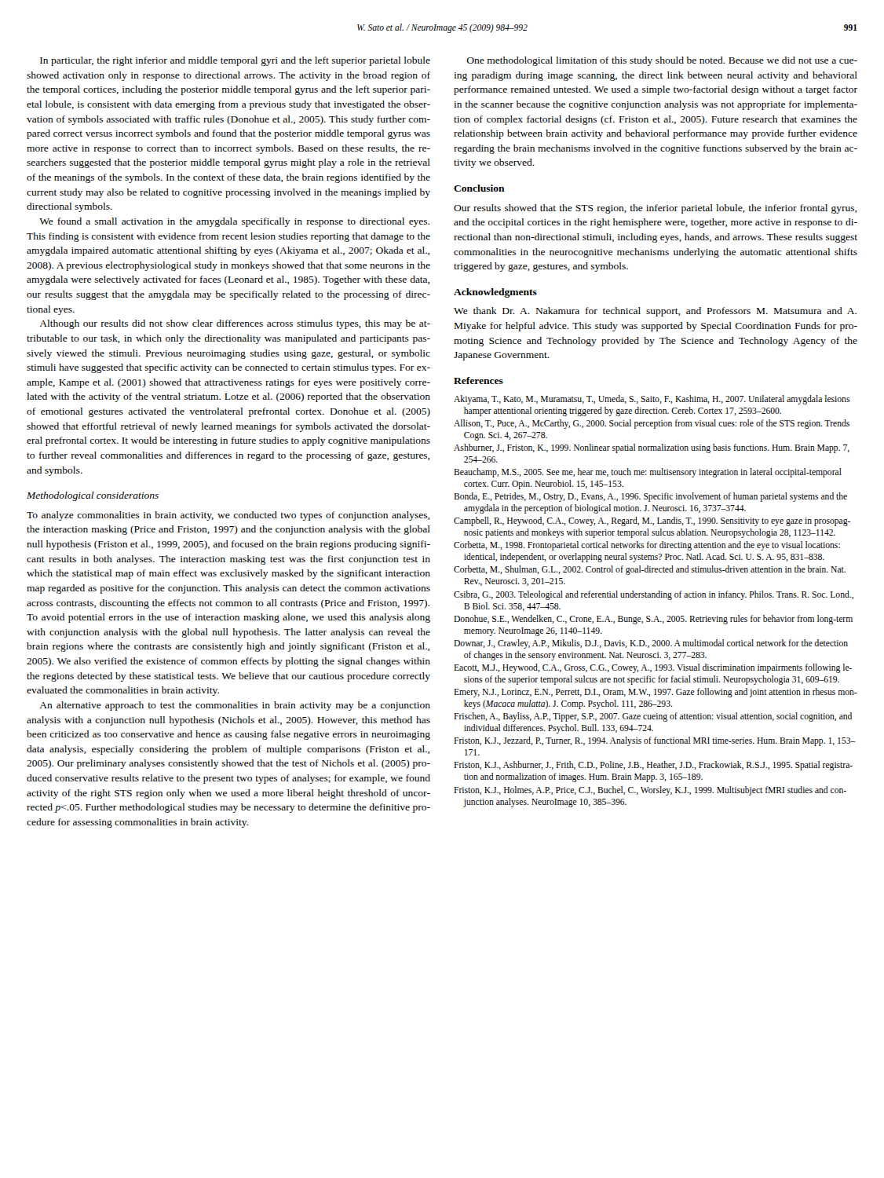W. Sato et al. / NeuroImage 45 (2009) 984–992
991
In particular, the right inferior and middle temporal gyri and the left superior parietal lobule showed activation only in response to directional arrows. The activity in the broad region of the temporal cortices, including the posterior middle temporal gyrus and the left superior parietal lobule, is consistent with data emerging from a previous study that investigated the observation of symbols associated with traffic rules (Donohue et al., 2005). This study further compared correct versus incorrect symbols and found that the posterior middle temporal gyrus was more active in response to correct than to incorrect symbols. Based on these results, the researchers suggested that the posterior middle temporal gyrus might play a role in the retrieval of the meanings of the symbols. In the context of these data, the brain regions identified by the current study may also be related to cognitive processing involved in the meanings implied by directional symbols.
We found a small activation in the amygdala specifically in response to directional eyes. This finding is consistent with evidence from recent lesion studies reporting that damage to the amygdala impaired automatic attentional shifting by eyes (Akiyama et al., 2007; Okada et al., 2008). A previous electrophysiological study in monkeys showed that that some neurons in the amygdala were selectively activated for faces (Leonard et al., 1985). Together with these data, our results suggest that the amygdala may be specifically related to the processing of directional eyes.
Although our results did not show clear differences across stimulus types, this may be attributable to our task, in which only the directionality was manipulated and participants passively viewed the stimuli. Previous neuroimaging studies using gaze, gestural, or symbolic stimuli have suggested that specific activity can be connected to certain stimulus types. For example, Kampe et al. (2001) showed that attractiveness ratings for eyes were positively correlated with the activity of the ventral striatum. Lotze et al. (2006) reported that the observation of emotional gestures activated the ventrolateral prefrontal cortex. Donohue et al. (2005) showed that effortful retrieval of newly learned meanings for symbols activated the dorsolateral prefrontal cortex. It would be interesting in future studies to apply cognitive manipulations to further reveal commonalities and differences in regard to the processing of gaze, gestures, and symbols.
Methodological considerations
To analyze commonalities in brain activity, we conducted two types of conjunction analyses, the interaction masking (Price and Friston, 1997) and the conjunction analysis with the global null hypothesis (Friston et al., 1999, 2005), and focused on the brain regions producing significant results in both analyses. The interaction masking test was the first conjunction test in which the statistical map of main effect was exclusively masked by the significant interaction map regarded as positive for the conjunction. This analysis can detect the common activations across contrasts, discounting the effects not common to all contrasts (Price and Friston, 1997). To avoid potential errors in the use of interaction masking alone, we used this analysis along with conjunction analysis with the global null hypothesis. The latter analysis can reveal the brain regions where the contrasts are consistently high and jointly significant (Friston et al., 2005). We also verified the existence of common effects by plotting the signal changes within the regions detected by these statistical tests. We believe that our cautious procedure correctly evaluated the commonalities in brain activity.
An alternative approach to test the commonalities in brain activity may be a conjunction analysis with a conjunction null hypothesis (Nichols et al., 2005). However, this method has been criticized as too conservative and hence as causing false negative errors in neuroimaging data analysis, especially considering the problem of multiple comparisons (Friston et al., 2005). Our preliminary analyses consistently showed that the test of Nichols et al. (2005) produced conservative results relative to the present two types of analyses; for example, we found activity of the right STS region only when we used a more liberal height threshold of uncorrected p<.05. Further methodological studies may be necessary to determine the definitive procedure for assessing commonalities in brain activity.
One methodological limitation of this study should be noted. Because we did not use a cueing paradigm during image scanning, the direct link between neural activity and behavioral performance remained untested. We used a simple two-factorial design without a target factor in the scanner because the cognitive conjunction analysis was not appropriate for implementation of complex factorial designs (cf. Friston et al., 2005). Future research that examines the relationship between brain activity and behavioral performance may provide further evidence regarding the brain mechanisms involved in the cognitive functions subserved by the brain activity we observed.
Conclusion
Our results showed that the STS region, the inferior parietal lobule, the inferior frontal gyrus, and the occipital cortices in the right hemisphere were, together, more active in response to directional than non-directional stimuli, including eyes, hands, and arrows. These results suggest commonalities in the neurocognitive mechanisms underlying the automatic attentional shifts triggered by gaze, gestures, and symbols.
Acknowledgments
We thank Dr. A. Nakamura for technical support, and Professors M. Matsumura and A. Miyake for helpful advice. This study was supported by Special Coordination Funds for promoting Science and Technology provided by The Science and Technology Agency of the Japanese Government.
References
Akiyama, T., Kato, M., Muramatsu, T., Umeda, S., Saito, F., Kashima, H., 2007. Unilateral amygdala lesions hamper attentional orienting triggered by gaze direction. Cereb. Cortex 17, 2593–2600.
Allison, T., Puce, A., McCarthy, G., 2000. Social perception from visual cues: role of the STS region. Trends Cogn. Sci. 4, 267–278.
Ashburner, J., Friston, K., 1999. Nonlinear spatial normalization using basis functions. Hum. Brain Mapp. 7, 254–266.
Beauchamp, M.S., 2005. See me, hear me, touch me: multisensory integration in lateral occipital-temporal cortex. Curr. Opin. Neurobiol. 15, 145–153.
Bonda, E., Petrides, M., Ostry, D., Evans, A., 1996. Specific involvement of human parietal systems and the amygdala in the perception of biological motion. J. Neurosci. 16, 3737–3744.
Campbell, R., Heywood, C.A., Cowey, A., Regard, M., Landis, T., 1990. Sensitivity to eye gaze in prosopagnosic patients and monkeys with superior temporal sulcus ablation. Neuropsychologia 28, 1123–1142.
Corbetta, M., 1998. Frontoparietal cortical networks for directing attention and the eye to visual locations: identical, independent, or overlapping neural systems? Proc. Natl. Acad. Sci. U. S. A. 95, 831–838.
Corbetta, M., Shulman, G.L., 2002. Control of goal-directed and stimulus-driven attention in the brain. Nat. Rev., Neurosci. 3, 201–215.
Csibra, G., 2003. Teleological and referential understanding of action in infancy. Philos. Trans. R. Soc. Lond., B Biol. Sci. 358, 447–458.
Donohue, S.E., Wendelken, C., Crone, E.A., Bunge, S.A., 2005. Retrieving rules for behavior from long-term memory. NeuroImage 26, 1140–1149.
Downar, J., Crawley, A.P., Mikulis, D.J., Davis, K.D., 2000. A multimodal cortical network for the detection of changes in the sensory environment. Nat. Neurosci. 3, 277–283.
Eacott, M.J., Heywood, C.A., Gross, C.G., Cowey, A., 1993. Visual discrimination impairments following lesions of the superior temporal sulcus are not specific for facial stimuli. Neuropsychologia 31, 609–619.
Emery, N.J., Lorincz, E.N., Perrett, D.I., Oram, M.W., 1997. Gaze following and joint attention in rhesus monkeys (Macaca mulatta). J. Comp. Psychol. 111, 286–293.
Frischen, A., Bayliss, A.P., Tipper, S.P., 2007. Gaze cueing of attention: visual attention, social cognition, and individual differences. Psychol. Bull. 133, 694–724.
Friston, K.J., Jezzard, P., Turner, R., 1994. Analysis of functional MRI time-series. Hum. Brain Mapp. 1, 153–171.
Friston, K.J., Ashburner, J., Frith, C.D., Poline, J.B., Heather, J.D., Frackowiak, R.S.J., 1995. Spatial registration and normalization of images. Hum. Brain Mapp. 3, 165–189.
Friston, K.J., Holmes, A.P., Price, C.J., Buchel, C., Worsley, K.J., 1999. Multisubject fMRI studies and conjunction analyses. NeuroImage 10, 385–396.